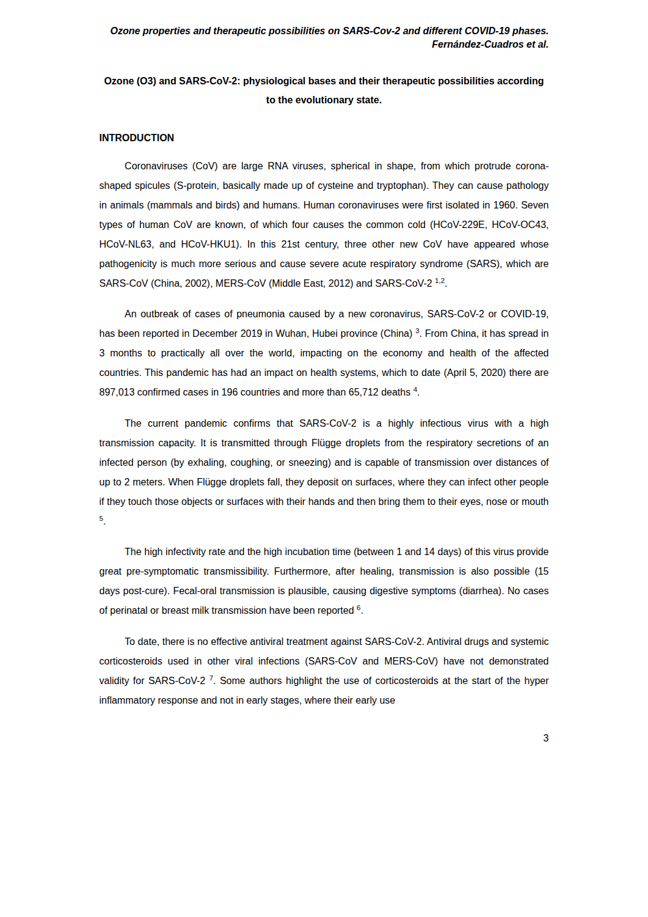Ozone properties and therapeutic possibilities on SARS-Cov-2 and different COVID-19 phases. Fernández-Cuadros et al.
Ozone (O3) and SARS-CoV-2: physiological bases and their therapeutic possibilities according to the evolutionary state.
INTRODUCTION
Coronaviruses (CoV) are large RNA viruses, spherical in shape, from which protrude corona-shaped spicules (S-protein, basically made up of cysteine and tryptophan). They can cause pathology in animals (mammals and birds) and humans. Human coronaviruses were first isolated in 1960. Seven types of human CoV are known, of which four causes the common cold (HCoV-229E, HCoV-OC43, HCoV-NL63, and HCoV-HKU1). In this 21st century, three other new CoV have appeared whose pathogenicity is much more serious and cause severe acute respiratory syndrome (SARS), which are SARS-CoV (China, 2002), MERS-CoV (Middle East, 2012) and SARS-CoV-2 1,2.
An outbreak of cases of pneumonia caused by a new coronavirus, SARS-CoV-2 or COVID-19, has been reported in December 2019 in Wuhan, Hubei province (China) 3. From China, it has spread in 3 months to practically all over the world, impacting on the economy and health of the affected countries. This pandemic has had an impact on health systems, which to date (April 5, 2020) there are 897,013 confirmed cases in 196 countries and more than 65,712 deaths 4.
The current pandemic confirms that SARS-CoV-2 is a highly infectious virus with a high transmission capacity. It is transmitted through Flügge droplets from the respiratory secretions of an infected person (by exhaling, coughing, or sneezing) and is capable of transmission over distances of up to 2 meters. When Flügge droplets fall, they deposit on surfaces, where they can infect other people if they touch those objects or surfaces with their hands and then bring them to their eyes, nose or mouth 5.
The high infectivity rate and the high incubation time (between 1 and 14 days) of this virus provide great pre-symptomatic transmissibility. Furthermore, after healing, transmission is also possible (15 days post-cure). Fecal-oral transmission is plausible, causing digestive symptoms (diarrhea). No cases of perinatal or breast milk transmission have been reported 6.
To date, there is no effective antiviral treatment against SARS-CoV-2. Antiviral drugs and systemic corticosteroids used in other viral infections (SARS-CoV and MERS-CoV) have not demonstrated validity for SARS-CoV-2 7. Some authors highlight the use of corticosteroids at the start of the hyper inflammatory response and not in early stages, where their early use
3